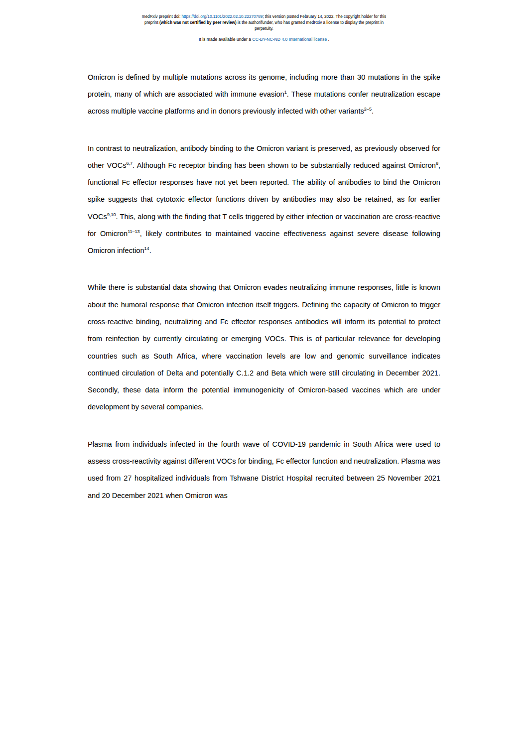medRxiv preprint doi: https://doi.org/10.1101/2022.02.10.22270789; this version posted February 14, 2022. The copyright holder for this preprint (which was not certified by peer review) is the author/funder, who has granted medRxiv a license to display the preprint in perpetuity.
It is made available under a CC-BY-NC-ND 4.0 International license .
Omicron is defined by multiple mutations across its genome, including more than 30 mutations in the spike protein, many of which are associated with immune evasion1. These mutations confer neutralization escape across multiple vaccine platforms and in donors previously infected with other variants2–5.
In contrast to neutralization, antibody binding to the Omicron variant is preserved, as previously observed for other VOCs6,7. Although Fc receptor binding has been shown to be substantially reduced against Omicron8, functional Fc effector responses have not yet been reported. The ability of antibodies to bind the Omicron spike suggests that cytotoxic effector functions driven by antibodies may also be retained, as for earlier VOCs9,10. This, along with the finding that T cells triggered by either infection or vaccination are cross-reactive for Omicron11–13, likely contributes to maintained vaccine effectiveness against severe disease following Omicron infection14.
While there is substantial data showing that Omicron evades neutralizing immune responses, little is known about the humoral response that Omicron infection itself triggers. Defining the capacity of Omicron to trigger cross-reactive binding, neutralizing and Fc effector responses antibodies will inform its potential to protect from reinfection by currently circulating or emerging VOCs. This is of particular relevance for developing countries such as South Africa, where vaccination levels are low and genomic surveillance indicates continued circulation of Delta and potentially C.1.2 and Beta which were still circulating in December 2021. Secondly, these data inform the potential immunogenicity of Omicron-based vaccines which are under development by several companies.
Plasma from individuals infected in the fourth wave of COVID-19 pandemic in South Africa were used to assess cross-reactivity against different VOCs for binding, Fc effector function and neutralization. Plasma was used from 27 hospitalized individuals from Tshwane District Hospital recruited between 25 November 2021 and 20 December 2021 when Omicron was